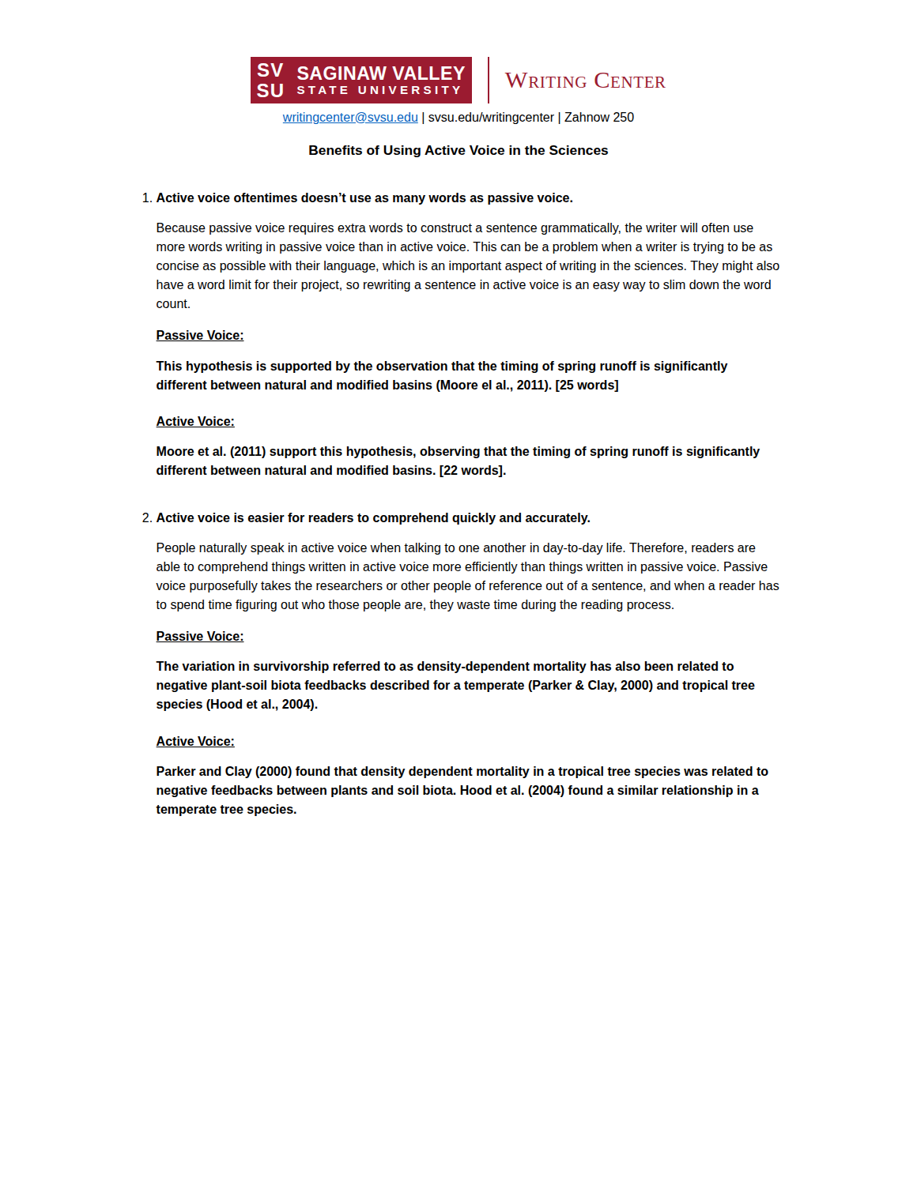SV SU
SAGINAW VALLEY STATE UNIVERSITY
Writing Center
writingcenter@svsu.edu | svsu.edu/writingcenter | Zahnow 250
Benefits of Using Active Voice in the Sciences
Active voice oftentimes doesn’t use as many words as passive voice.
Because passive voice requires extra words to construct a sentence grammatically, the writer will often use more words writing in passive voice than in active voice. This can be a problem when a writer is trying to be as concise as possible with their language, which is an important aspect of writing in the sciences. They might also have a word limit for their project, so rewriting a sentence in active voice is an easy way to slim down the word count.
Passive Voice:
This hypothesis is supported by the observation that the timing of spring runoff is significantly different between natural and modified basins (Moore el al., 2011). [25 words]
Active Voice:
Moore et al. (2011) support this hypothesis, observing that the timing of spring runoff is significantly different between natural and modified basins. [22 words].
Active voice is easier for readers to comprehend quickly and accurately.
People naturally speak in active voice when talking to one another in day-to-day life. Therefore, readers are able to comprehend things written in active voice more efficiently than things written in passive voice. Passive voice purposefully takes the researchers or other people of reference out of a sentence, and when a reader has to spend time figuring out who those people are, they waste time during the reading process.
Passive Voice:
The variation in survivorship referred to as density-dependent mortality has also been related to negative plant-soil biota feedbacks described for a temperate (Parker & Clay, 2000) and tropical tree species (Hood et al., 2004).
Active Voice:
Parker and Clay (2000) found that density dependent mortality in a tropical tree species was related to negative feedbacks between plants and soil biota. Hood et al. (2004) found a similar relationship in a temperate tree species.